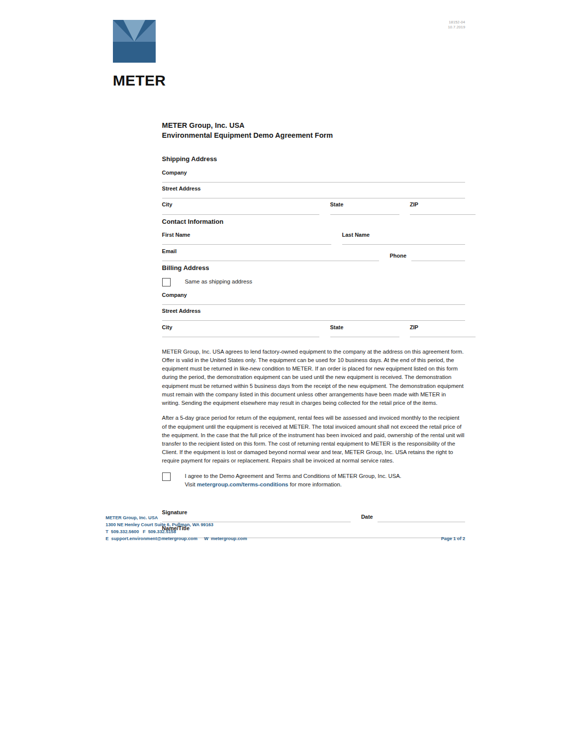18152-04
10.7.2019
METER
METER Group, Inc. USA
Environmental Equipment Demo Agreement Form
Shipping Address
Company
Street Address
City
State
ZIP
Contact Information
First Name
Last Name
Email
Phone
Billing Address
Same as shipping address
Company
Street Address
City
State
ZIP
METER Group, Inc. USA agrees to lend factory-owned equipment to the company at the address on this agreement form. Offer is valid in the United States only. The equipment can be used for 10 business days. At the end of this period, the equipment must be returned in like-new condition to METER. If an order is placed for new equipment listed on this form during the period, the demonstration equipment can be used until the new equipment is received. The demonstration equipment must be returned within 5 business days from the receipt of the new equipment. The demonstration equipment must remain with the company listed in this document unless other arrangements have been made with METER in writing. Sending the equipment elsewhere may result in charges being collected for the retail price of the items.
After a 5-day grace period for return of the equipment, rental fees will be assessed and invoiced monthly to the recipient of the equipment until the equipment is received at METER. The total invoiced amount shall not exceed the retail price of the equipment. In the case that the full price of the instrument has been invoiced and paid, ownership of the rental unit will transfer to the recipient listed on this form. The cost of returning rental equipment to METER is the responsibility of the Client. If the equipment is lost or damaged beyond normal wear and tear, METER Group, Inc. USA retains the right to require payment for repairs or replacement. Repairs shall be invoiced at normal service rates.
I agree to the Demo Agreement and Terms and Conditions of METER Group, Inc. USA.
Visit metergroup.com/terms-conditions for more information.
Signature
Date
Name/Title
METER Group, Inc. USA
1300 NE Henley Court Suite 6, Pullman, WA 99163
T 509.332.5600 F 509.332.5158
E support.environment@metergroup.com W metergroup.com
Page 1 of 2